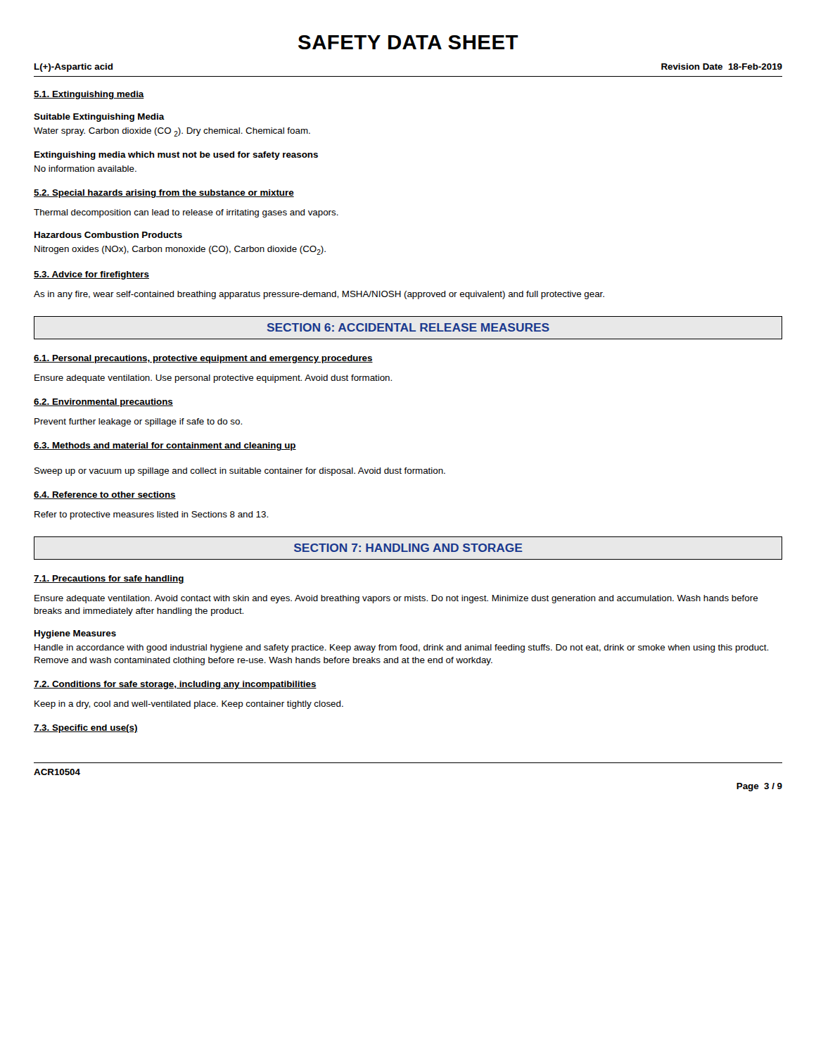SAFETY DATA SHEET
L(+)-Aspartic acid Revision Date 18-Feb-2019
5.1. Extinguishing media
Suitable Extinguishing Media
Water spray. Carbon dioxide (CO 2). Dry chemical. Chemical foam.
Extinguishing media which must not be used for safety reasons
No information available.
5.2. Special hazards arising from the substance or mixture
Thermal decomposition can lead to release of irritating gases and vapors.
Hazardous Combustion Products
Nitrogen oxides (NOx), Carbon monoxide (CO), Carbon dioxide (CO2).
5.3. Advice for firefighters
As in any fire, wear self-contained breathing apparatus pressure-demand, MSHA/NIOSH (approved or equivalent) and full protective gear.
SECTION 6: ACCIDENTAL RELEASE MEASURES
6.1. Personal precautions, protective equipment and emergency procedures
Ensure adequate ventilation. Use personal protective equipment. Avoid dust formation.
6.2. Environmental precautions
Prevent further leakage or spillage if safe to do so.
6.3. Methods and material for containment and cleaning up
Sweep up or vacuum up spillage and collect in suitable container for disposal. Avoid dust formation.
6.4. Reference to other sections
Refer to protective measures listed in Sections 8 and 13.
SECTION 7: HANDLING AND STORAGE
7.1. Precautions for safe handling
Ensure adequate ventilation. Avoid contact with skin and eyes. Avoid breathing vapors or mists. Do not ingest. Minimize dust generation and accumulation. Wash hands before breaks and immediately after handling the product.
Hygiene Measures
Handle in accordance with good industrial hygiene and safety practice. Keep away from food, drink and animal feeding stuffs. Do not eat, drink or smoke when using this product. Remove and wash contaminated clothing before re-use. Wash hands before breaks and at the end of workday.
7.2. Conditions for safe storage, including any incompatibilities
Keep in a dry, cool and well-ventilated place. Keep container tightly closed.
7.3. Specific end use(s)
ACR10504
Page 3 / 9